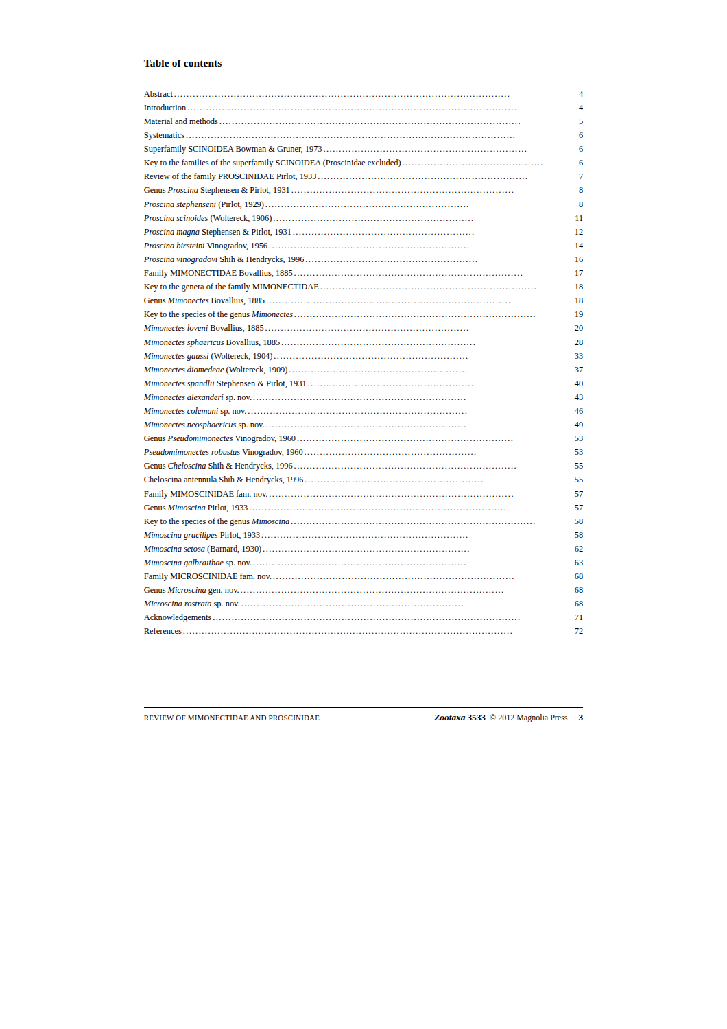Table of contents
Abstract........................................................................................................... 4
Introduction......................................................................................................... 4
Material and methods................................................................................................ 5
Systematics......................................................................................................... 6
Superfamily SCINOIDEA Bowman & Gruner, 1973................................................................. 6
Key to the families of the superfamily SCINOIDEA (Proscinidae excluded)............................................. 6
Review of the family PROSCINIDAE Pirlot, 1933................................................................... 7
Genus Proscina Stephensen & Pirlot, 1931....................................................................... 8
Proscina stephenseni (Pirlot, 1929)................................................................. 8
Proscina scinoides (Woltereck, 1906)................................................................ 11
Proscina magna Stephensen & Pirlot, 1931.......................................................... 12
Proscina birsteini Vinogradov, 1956................................................................ 14
Proscina vinogradovi Shih & Hendrycks, 1996....................................................... 16
Family MIMONECTIDAE Bovallius, 1885......................................................................... 17
Key to the genera of the family MIMONECTIDAE..................................................................... 18
Genus Mimonectes Bovallius, 1885.............................................................................. 18
Key to the species of the genus Mimonectes............................................................................. 19
Mimonectes loveni Bovallius, 1885................................................................. 20
Mimonectes sphaericus Bovallius, 1885.............................................................. 28
Mimonectes gaussi (Woltereck, 1904).............................................................. 33
Mimonectes diomedeae (Woltereck, 1909)......................................................... 37
Mimonectes spandlii Stephensen & Pirlot, 1931..................................................... 40
Mimonectes alexanderi sp. nov..................................................................... 43
Mimonectes colemani sp. nov....................................................................... 46
Mimonectes neosphaericus sp. nov................................................................. 49
Genus Pseudomimonectes Vinogradov, 1960..................................................................... 53
Pseudomimonectes robustus Vinogradov, 1960....................................................... 53
Genus Cheloscina Shih & Hendrycks, 1996....................................................................... 55
Cheloscina antennula Shih & Hendrycks, 1996......................................................... 55
Family MIMOSCINIDAE fam. nov............................................................................... 57
Genus Mimoscina Pirlot, 1933.................................................................................. 57
Key to the species of the genus Mimoscina.............................................................................. 58
Mimoscina gracilipes Pirlot, 1933.................................................................. 58
Mimoscina setosa (Barnard, 1930).................................................................. 62
Mimoscina galbraithae sp. nov..................................................................... 63
Family MICROSCINIDAE fam. nov.............................................................................. 68
Genus Microscina gen. nov..................................................................................... 68
Microscina rostrata sp. nov........................................................................ 68
Acknowledgements.................................................................................................. 71
References......................................................................................................... 72
REVIEW OF MIMONECTIDAE AND PROSCINIDAE
Zootaxa 3533 © 2012 Magnolia Press · 3